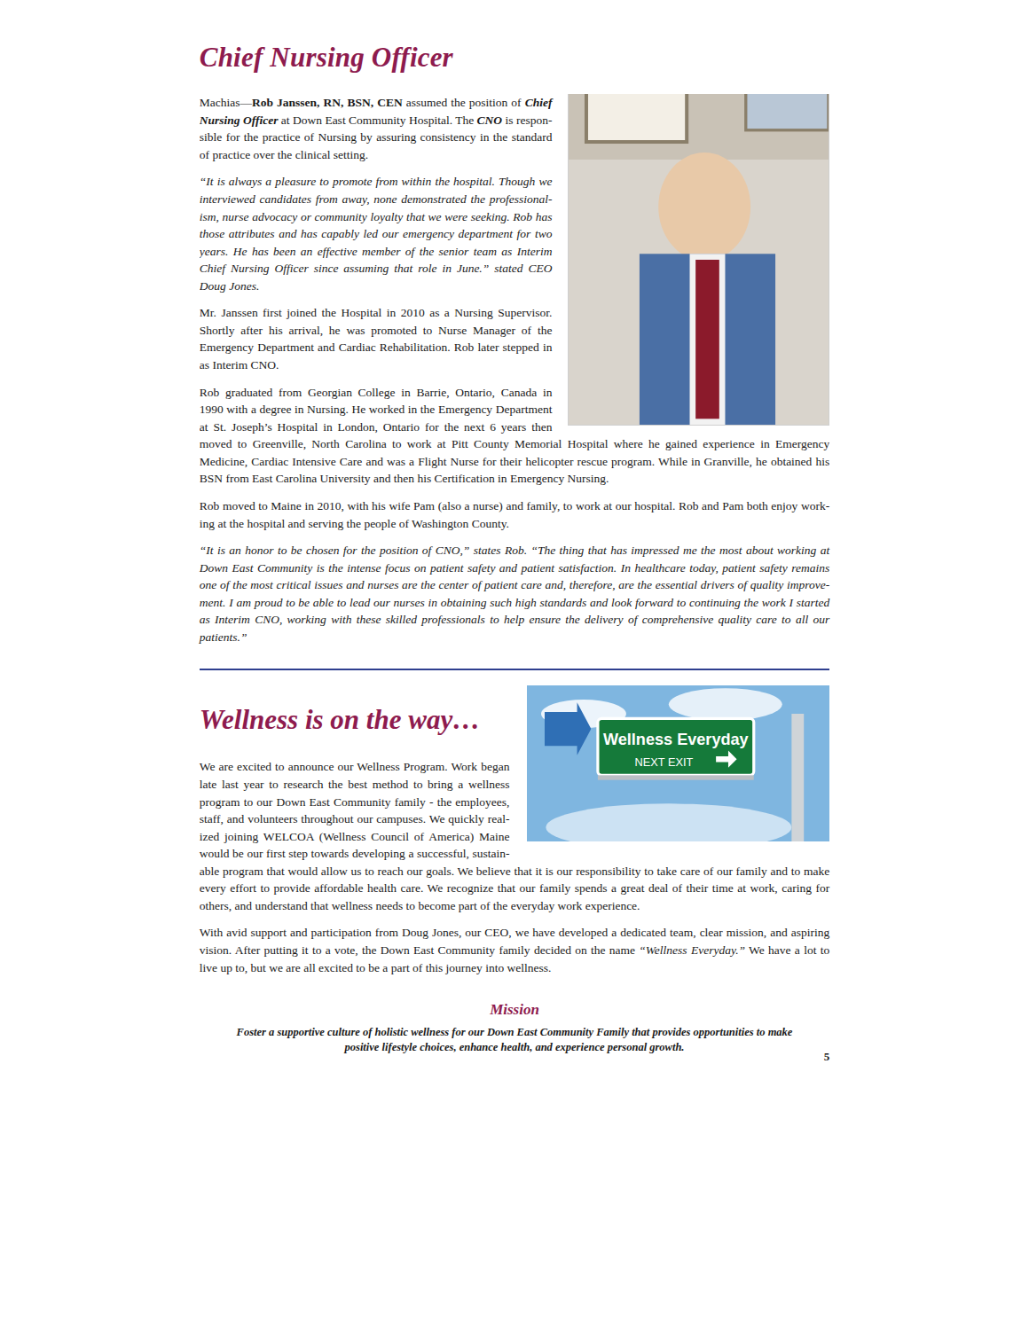Chief Nursing Officer
Machias—Rob Janssen, RN, BSN, CEN assumed the position of Chief Nursing Officer at Down East Community Hospital. The CNO is responsible for the practice of Nursing by assuring consistency in the standard of practice over the clinical setting.
“It is always a pleasure to promote from within the hospital. Though we interviewed candidates from away, none demonstrated the professionalism, nurse advocacy or community loyalty that we were seeking. Rob has those attributes and has capably led our emergency department for two years. He has been an effective member of the senior team as Interim Chief Nursing Officer since assuming that role in June.” stated CEO Doug Jones.
Mr. Janssen first joined the Hospital in 2010 as a Nursing Supervisor. Shortly after his arrival, he was promoted to Nurse Manager of the Emergency Department and Cardiac Rehabilitation. Rob later stepped in as Interim CNO.
Rob graduated from Georgian College in Barrie, Ontario, Canada in 1990 with a degree in Nursing. He worked in the Emergency Department at St. Joseph’s Hospital in London, Ontario for the next 6 years then moved to Greenville, North Carolina to work at Pitt County Memorial Hospital where he gained experience in Emergency Medicine, Cardiac Intensive Care and was a Flight Nurse for their helicopter rescue program. While in Granville, he obtained his BSN from East Carolina University and then his Certification in Emergency Nursing.
Rob moved to Maine in 2010, with his wife Pam (also a nurse) and family, to work at our hospital. Rob and Pam both enjoy working at the hospital and serving the people of Washington County.
“It is an honor to be chosen for the position of CNO,” states Rob. “The thing that has impressed me the most about working at Down East Community is the intense focus on patient safety and patient satisfaction. In healthcare today, patient safety remains one of the most critical issues and nurses are the center of patient care and, therefore, are the essential drivers of quality improvement. I am proud to be able to lead our nurses in obtaining such high standards and look forward to continuing the work I started as Interim CNO, working with these skilled professionals to help ensure the delivery of comprehensive quality care to all our patients.”
Wellness is on the way…
We are excited to announce our Wellness Program. Work began late last year to research the best method to bring a wellness program to our Down East Community family - the employees, staff, and volunteers throughout our campuses. We quickly realized joining WELCOA (Wellness Council of America) Maine would be our first step towards developing a successful, sustainable program that would allow us to reach our goals. We believe that it is our responsibility to take care of our family and to make every effort to provide affordable health care. We recognize that our family spends a great deal of their time at work, caring for others, and understand that wellness needs to become part of the everyday work experience.
With avid support and participation from Doug Jones, our CEO, we have developed a dedicated team, clear mission, and aspiring vision. After putting it to a vote, the Down East Community family decided on the name “Wellness Everyday.” We have a lot to live up to, but we are all excited to be a part of this journey into wellness.
Mission
Foster a supportive culture of holistic wellness for our Down East Community Family that provides opportunities to make positive lifestyle choices, enhance health, and experience personal growth.
5